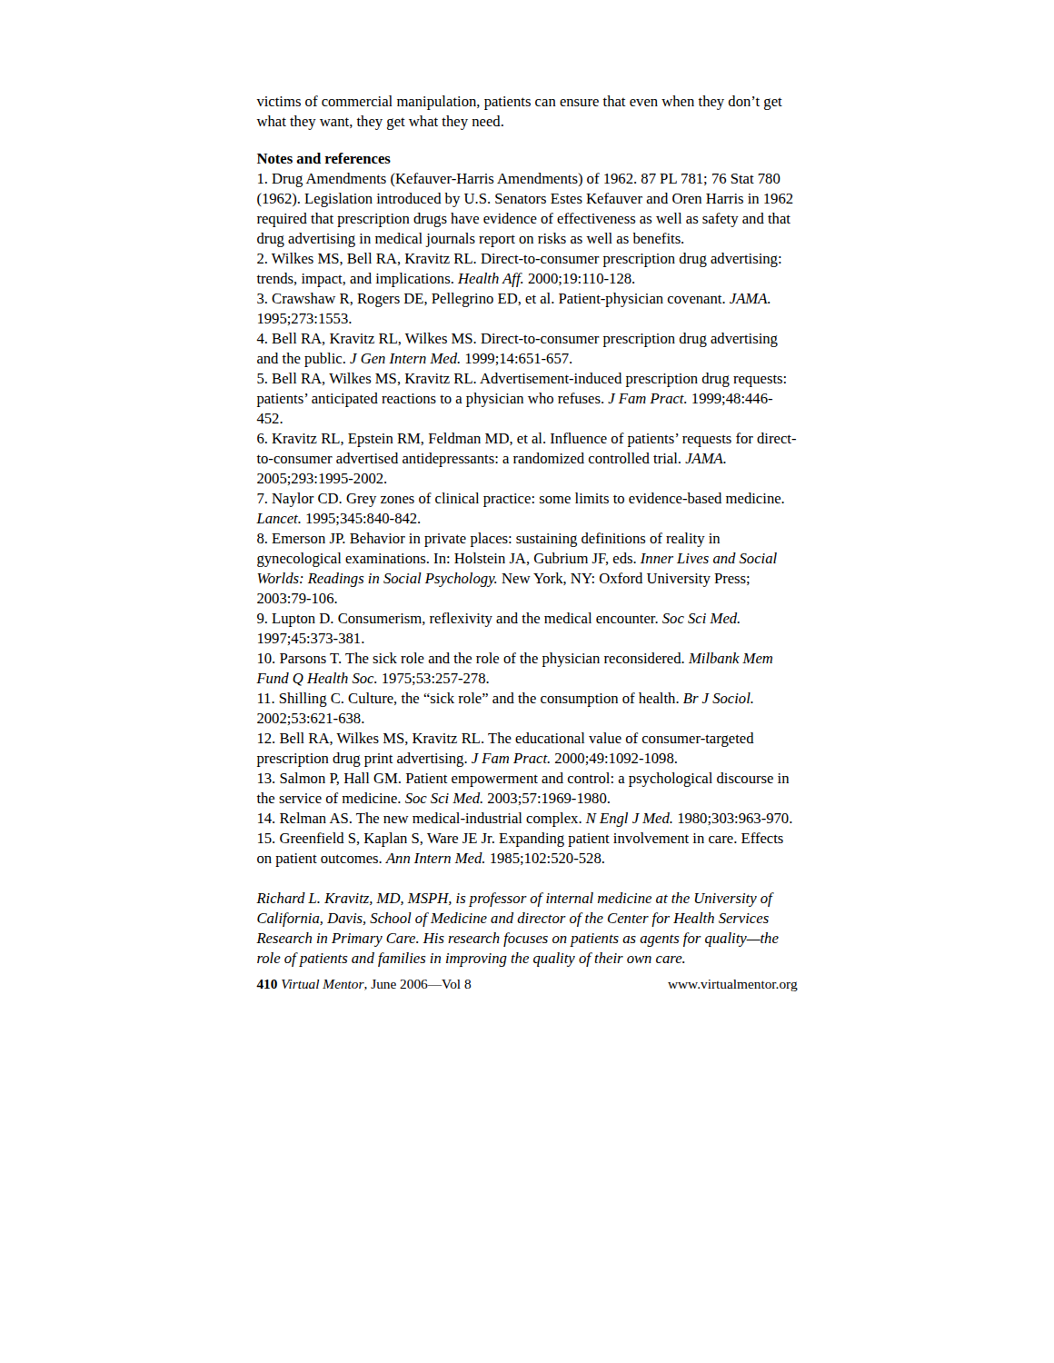victims of commercial manipulation, patients can ensure that even when they don’t get what they want, they get what they need.
Notes and references
1. Drug Amendments (Kefauver-Harris Amendments) of 1962. 87 PL 781; 76 Stat 780 (1962). Legislation introduced by U.S. Senators Estes Kefauver and Oren Harris in 1962 required that prescription drugs have evidence of effectiveness as well as safety and that drug advertising in medical journals report on risks as well as benefits.
2. Wilkes MS, Bell RA, Kravitz RL. Direct-to-consumer prescription drug advertising: trends, impact, and implications. Health Aff. 2000;19:110-128.
3. Crawshaw R, Rogers DE, Pellegrino ED, et al. Patient-physician covenant. JAMA. 1995;273:1553.
4. Bell RA, Kravitz RL, Wilkes MS. Direct-to-consumer prescription drug advertising and the public. J Gen Intern Med. 1999;14:651-657.
5. Bell RA, Wilkes MS, Kravitz RL. Advertisement-induced prescription drug requests: patients’ anticipated reactions to a physician who refuses. J Fam Pract. 1999;48:446-452.
6. Kravitz RL, Epstein RM, Feldman MD, et al. Influence of patients’ requests for direct-to-consumer advertised antidepressants: a randomized controlled trial. JAMA. 2005;293:1995-2002.
7. Naylor CD. Grey zones of clinical practice: some limits to evidence-based medicine. Lancet. 1995;345:840-842.
8. Emerson JP. Behavior in private places: sustaining definitions of reality in gynecological examinations. In: Holstein JA, Gubrium JF, eds. Inner Lives and Social Worlds: Readings in Social Psychology. New York, NY: Oxford University Press; 2003:79-106.
9. Lupton D. Consumerism, reflexivity and the medical encounter. Soc Sci Med. 1997;45:373-381.
10. Parsons T. The sick role and the role of the physician reconsidered. Milbank Mem Fund Q Health Soc. 1975;53:257-278.
11. Shilling C. Culture, the “sick role” and the consumption of health. Br J Sociol. 2002;53:621-638.
12. Bell RA, Wilkes MS, Kravitz RL. The educational value of consumer-targeted prescription drug print advertising. J Fam Pract. 2000;49:1092-1098.
13. Salmon P, Hall GM. Patient empowerment and control: a psychological discourse in the service of medicine. Soc Sci Med. 2003;57:1969-1980.
14. Relman AS. The new medical-industrial complex. N Engl J Med. 1980;303:963-970.
15. Greenfield S, Kaplan S, Ware JE Jr. Expanding patient involvement in care. Effects on patient outcomes. Ann Intern Med. 1985;102:520-528.
Richard L. Kravitz, MD, MSPH, is professor of internal medicine at the University of California, Davis, School of Medicine and director of the Center for Health Services Research in Primary Care. His research focuses on patients as agents for quality—the role of patients and families in improving the quality of their own care.
410 Virtual Mentor, June 2006—Vol 8 www.virtualmentor.org